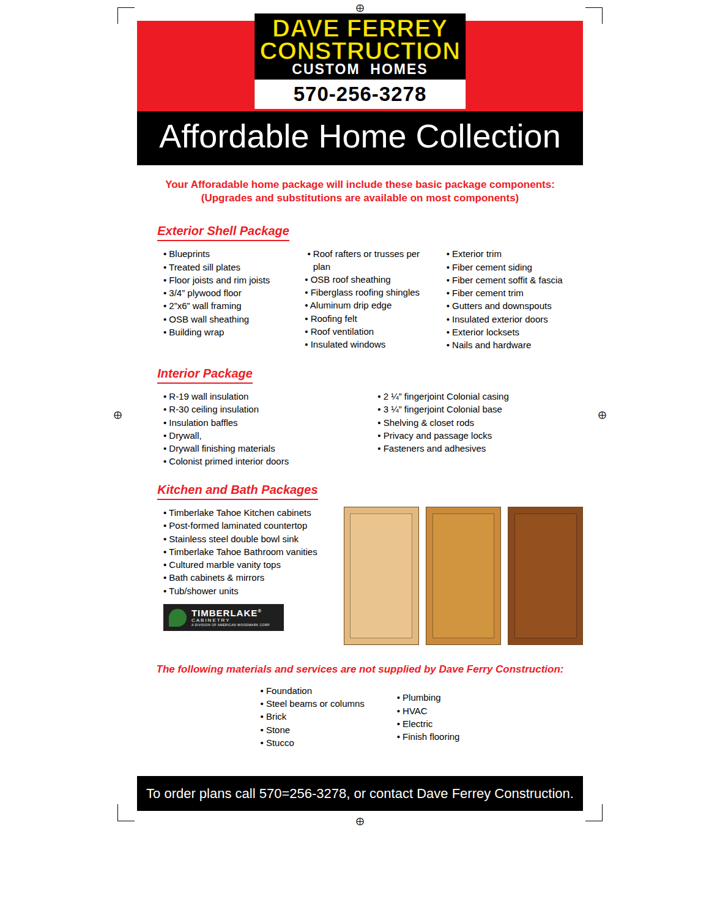⨁
⨁
⨁
⨁
DAVE FERREY
CONSTRUCTION
CUSTOM HOMES
570-256-3278
Affordable Home Collection
Your Afforadable home package will include these basic package components:
(Upgrades and substitutions are available on most components)
Exterior Shell Package
• Blueprints
• Treated sill plates
• Floor joists and rim joists
• 3/4” plywood floor
• 2”x6” wall framing
• OSB wall sheathing
• Building wrap
• Roof rafters or trusses per plan
• OSB roof sheathing
• Fiberglass roofing shingles
• Aluminum drip edge
• Roofing felt
• Roof ventilation
• Insulated windows
• Exterior trim
• Fiber cement siding
• Fiber cement soffit & fascia
• Fiber cement trim
• Gutters and downspouts
• Insulated exterior doors
• Exterior locksets
• Nails and hardware
Interior Package
• R-19 wall insulation
• R-30 ceiling insulation
• Insulation baffles
• Drywall,
• Drywall finishing materials
• Colonist primed interior doors
• 2 ¼” fingerjoint Colonial casing
• 3 ¼” fingerjoint Colonial base
• Shelving & closet rods
• Privacy and passage locks
• Fasteners and adhesives
Kitchen and Bath Packages
• Timberlake Tahoe Kitchen cabinets
• Post-formed laminated countertop
• Stainless steel double bowl sink
• Timberlake Tahoe Bathroom vanities
• Cultured marble vanity tops
• Bath cabinets & mirrors
• Tub/shower units
TIMBERLAKE®
CABINETRY
A DIVISION OF AMERICAN WOODMARK CORP.
The following materials and services are not supplied by Dave Ferry Construction:
• Foundation
• Steel beams or columns
• Brick
• Stone
• Stucco
• Plumbing
• HVAC
• Electric
• Finish flooring
To order plans call 570=256-3278, or contact Dave Ferrey Construction.